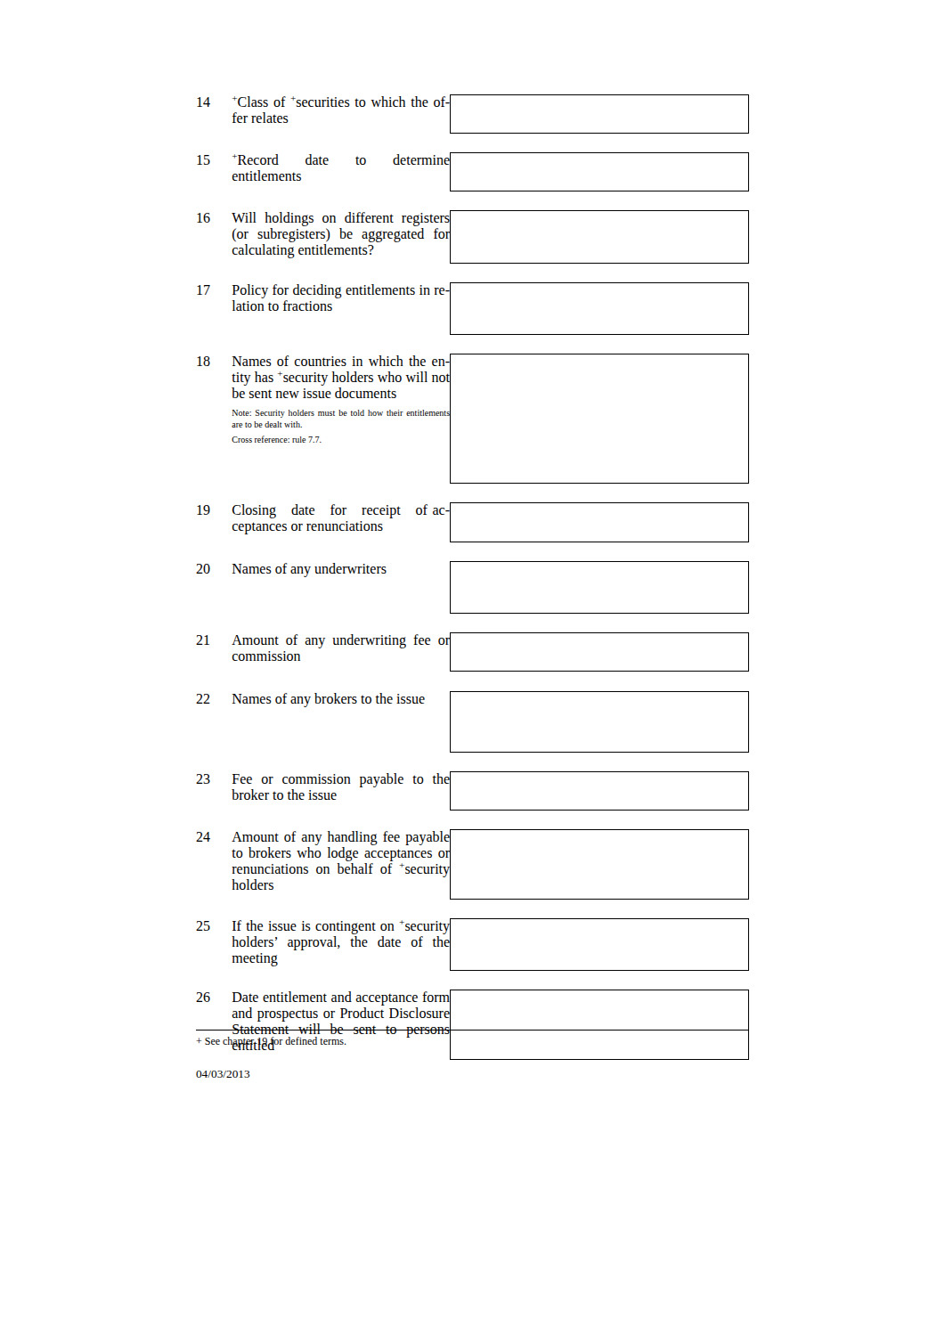| 14 | + Class of + securities to which the offer relates | |
| 15 | + Record date to determine entitlements | |
| 16 | Will holdings on different registers (or subregisters) be aggregated for calculating entitlements? | |
| 17 | Policy for deciding entitlements in relation to fractions | |
| 18 | Names of countries in which the entity has + security holders who will not be sent new issue documents Note: Security holders must be told how their entitlements are to be dealt with. Cross reference: rule 7.7. | |
| 19 | Closing date for receipt of acceptances or renunciations | |
| 20 | Names of any underwriters | |
| 21 | Amount of any underwriting fee or commission | |
| 22 | Names of any brokers to the issue | |
| 23 | Fee or commission payable to the broker to the issue | |
| 24 | Amount of any handling fee payable to brokers who lodge acceptances or renunciations on behalf of + security holders | |
| 25 | If the issue is contingent on + security holders’ approval, the date of the meeting | |
| 26 | Date entitlement and acceptance form and prospectus or Product Disclosure Statement will be sent to persons entitled | |
+ See chapter 19 for defined terms.
04/03/2013